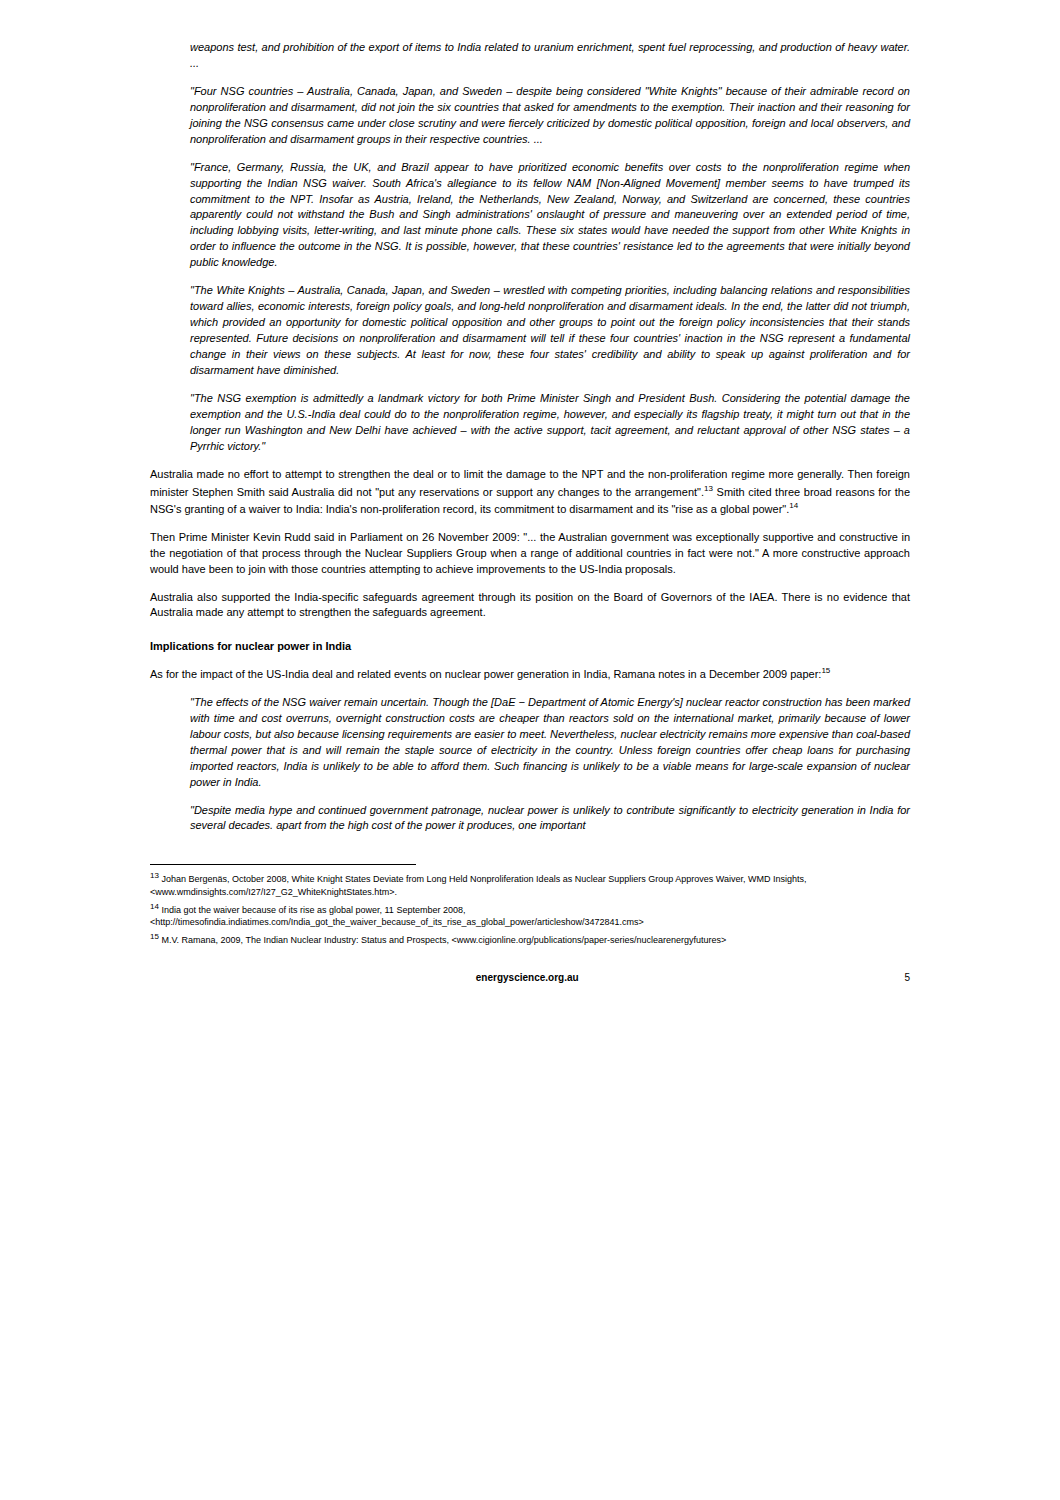weapons test, and prohibition of the export of items to India related to uranium enrichment, spent fuel reprocessing, and production of heavy water. ...
"Four NSG countries – Australia, Canada, Japan, and Sweden – despite being considered "White Knights" because of their admirable record on nonproliferation and disarmament, did not join the six countries that asked for amendments to the exemption. Their inaction and their reasoning for joining the NSG consensus came under close scrutiny and were fiercely criticized by domestic political opposition, foreign and local observers, and nonproliferation and disarmament groups in their respective countries. ...
"France, Germany, Russia, the UK, and Brazil appear to have prioritized economic benefits over costs to the nonproliferation regime when supporting the Indian NSG waiver. South Africa's allegiance to its fellow NAM [Non-Aligned Movement] member seems to have trumped its commitment to the NPT. Insofar as Austria, Ireland, the Netherlands, New Zealand, Norway, and Switzerland are concerned, these countries apparently could not withstand the Bush and Singh administrations' onslaught of pressure and maneuvering over an extended period of time, including lobbying visits, letter-writing, and last minute phone calls. These six states would have needed the support from other White Knights in order to influence the outcome in the NSG. It is possible, however, that these countries' resistance led to the agreements that were initially beyond public knowledge.
"The White Knights – Australia, Canada, Japan, and Sweden – wrestled with competing priorities, including balancing relations and responsibilities toward allies, economic interests, foreign policy goals, and long-held nonproliferation and disarmament ideals. In the end, the latter did not triumph, which provided an opportunity for domestic political opposition and other groups to point out the foreign policy inconsistencies that their stands represented. Future decisions on nonproliferation and disarmament will tell if these four countries' inaction in the NSG represent a fundamental change in their views on these subjects. At least for now, these four states' credibility and ability to speak up against proliferation and for disarmament have diminished.
"The NSG exemption is admittedly a landmark victory for both Prime Minister Singh and President Bush. Considering the potential damage the exemption and the U.S.-India deal could do to the nonproliferation regime, however, and especially its flagship treaty, it might turn out that in the longer run Washington and New Delhi have achieved – with the active support, tacit agreement, and reluctant approval of other NSG states – a Pyrrhic victory."
Australia made no effort to attempt to strengthen the deal or to limit the damage to the NPT and the non-proliferation regime more generally. Then foreign minister Stephen Smith said Australia did not "put any reservations or support any changes to the arrangement".13 Smith cited three broad reasons for the NSG's granting of a waiver to India: India's non-proliferation record, its commitment to disarmament and its "rise as a global power".14
Then Prime Minister Kevin Rudd said in Parliament on 26 November 2009: "... the Australian government was exceptionally supportive and constructive in the negotiation of that process through the Nuclear Suppliers Group when a range of additional countries in fact were not." A more constructive approach would have been to join with those countries attempting to achieve improvements to the US-India proposals.
Australia also supported the India-specific safeguards agreement through its position on the Board of Governors of the IAEA. There is no evidence that Australia made any attempt to strengthen the safeguards agreement.
Implications for nuclear power in India
As for the impact of the US-India deal and related events on nuclear power generation in India, Ramana notes in a December 2009 paper:15
"The effects of the NSG waiver remain uncertain. Though the [DaE − Department of Atomic Energy's] nuclear reactor construction has been marked with time and cost overruns, overnight construction costs are cheaper than reactors sold on the international market, primarily because of lower labour costs, but also because licensing requirements are easier to meet. Nevertheless, nuclear electricity remains more expensive than coal-based thermal power that is and will remain the staple source of electricity in the country. Unless foreign countries offer cheap loans for purchasing imported reactors, India is unlikely to be able to afford them. Such financing is unlikely to be a viable means for large-scale expansion of nuclear power in India.
"Despite media hype and continued government patronage, nuclear power is unlikely to contribute significantly to electricity generation in India for several decades. apart from the high cost of the power it produces, one important
13 Johan Bergenäs, October 2008, White Knight States Deviate from Long Held Nonproliferation Ideals as Nuclear Suppliers Group Approves Waiver, WMD Insights, <www.wmdinsights.com/I27/I27_G2_WhiteKnightStates.htm>.
14 India got the waiver because of its rise as global power, 11 September 2008,
<http://timesofindia.indiatimes.com/India_got_the_waiver_because_of_its_rise_as_global_power/articleshow/3472841.cms>
15 M.V. Ramana, 2009, The Indian Nuclear Industry: Status and Prospects, <www.cigionline.org/publications/paper-series/nuclearenergyfutures>
energyscience.org.au 5